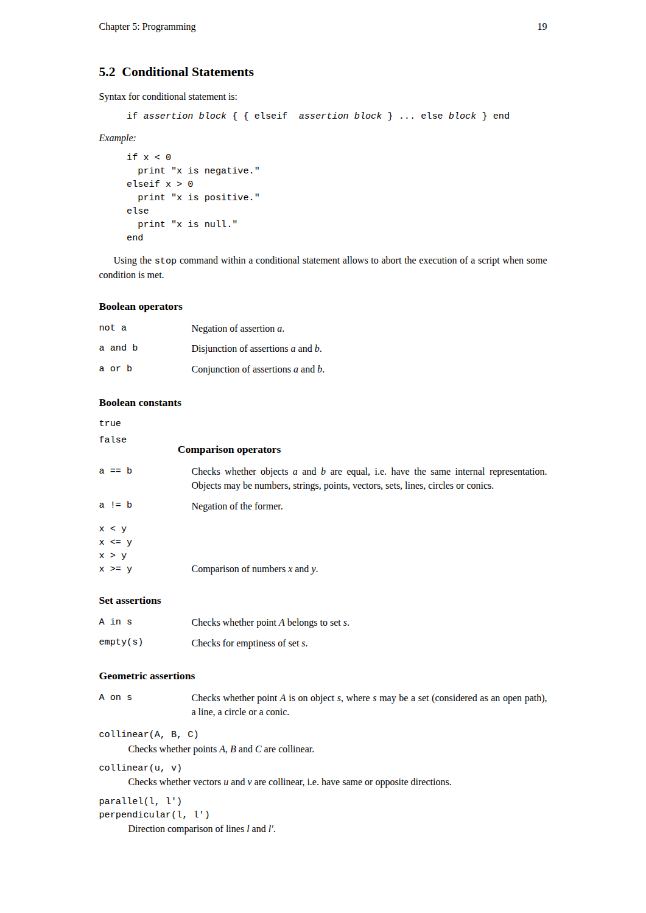Chapter 5: Programming 19
5.2 Conditional Statements
Syntax for conditional statement is:
if assertion block { { elseif assertion block } ... else block } end
Example:
if x < 0
  print "x is negative."
elseif x > 0
  print "x is positive."
else
  print "x is null."
end
Using the stop command within a conditional statement allows to abort the execution of a script when some condition is met.
Boolean operators
not a
Negation of assertion a.
a and b
Disjunction of assertions a and b.
a or b
Conjunction of assertions a and b.
Boolean constants
true
false
Comparison operators
a == b
Checks whether objects a and b are equal, i.e. have the same internal representation. Objects may be numbers, strings, points, vectors, sets, lines, circles or conics.
a != b
Negation of the former.
x < y
x <= y
x > y
x >= y
Comparison of numbers x and y.
Set assertions
A in s
Checks whether point A belongs to set s.
empty(s)
Checks for emptiness of set s.
Geometric assertions
A on s
Checks whether point A is on object s, where s may be a set (considered as an open path), a line, a circle or a conic.
collinear(A, B, C)
Checks whether points A, B and C are collinear.
collinear(u, v)
Checks whether vectors u and v are collinear, i.e. have same or opposite directions.
parallel(l, l')
perpendicular(l, l')
Direction comparison of lines l and l′.